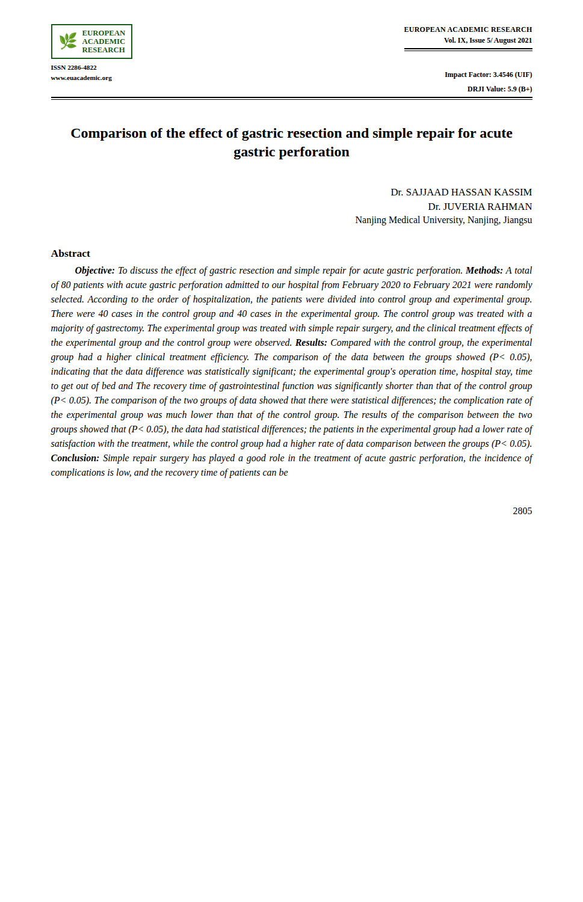🌿 EUROPEAN
ACADEMIC
RESEARCH
ISSN 2286-4822
www.euacademic.org
EUROPEAN ACADEMIC RESEARCH
Vol. IX, Issue 5/ August 2021
Impact Factor: 3.4546 (UIF)
DRJI Value: 5.9 (B+)
Comparison of the effect of gastric resection and simple repair for acute gastric perforation
Dr. SAJJAAD HASSAN KASSIM
Dr. JUVERIA RAHMAN
Nanjing Medical University, Nanjing, Jiangsu
Abstract
Objective: To discuss the effect of gastric resection and simple repair for acute gastric perforation. Methods: A total of 80 patients with acute gastric perforation admitted to our hospital from February 2020 to February 2021 were randomly selected. According to the order of hospitalization, the patients were divided into control group and experimental group. There were 40 cases in the control group and 40 cases in the experimental group. The control group was treated with a majority of gastrectomy. The experimental group was treated with simple repair surgery, and the clinical treatment effects of the experimental group and the control group were observed. Results: Compared with the control group, the experimental group had a higher clinical treatment efficiency. The comparison of the data between the groups showed (P< 0.05), indicating that the data difference was statistically significant; the experimental group's operation time, hospital stay, time to get out of bed and The recovery time of gastrointestinal function was significantly shorter than that of the control group (P< 0.05). The comparison of the two groups of data showed that there were statistical differences; the complication rate of the experimental group was much lower than that of the control group. The results of the comparison between the two groups showed that (P< 0.05), the data had statistical differences; the patients in the experimental group had a lower rate of satisfaction with the treatment, while the control group had a higher rate of data comparison between the groups (P< 0.05). Conclusion: Simple repair surgery has played a good role in the treatment of acute gastric perforation, the incidence of complications is low, and the recovery time of patients can be
2805